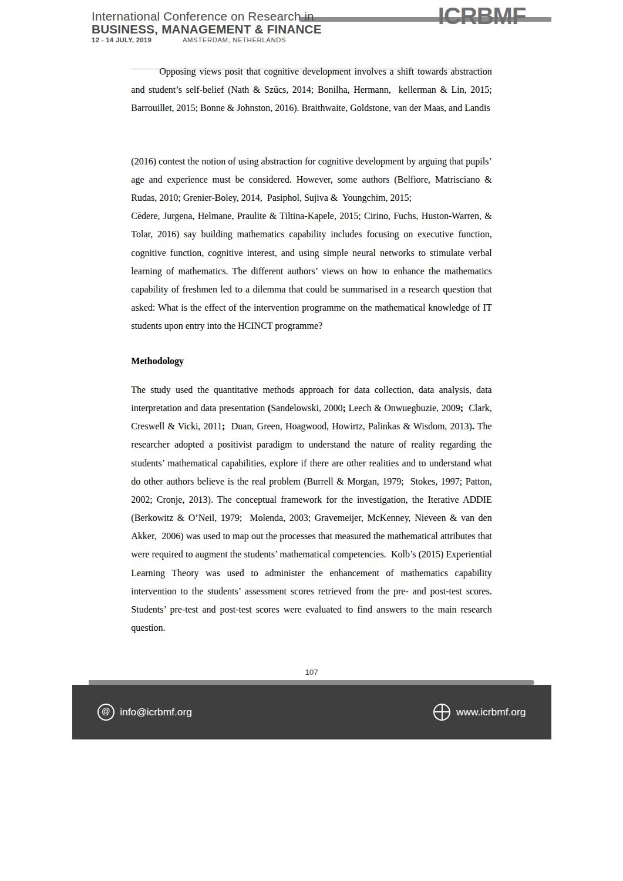International Conference on Research in
BUSINESS, MANAGEMENT & FINANCE
12 - 14 JULY, 2019 AMSTERDAM, NETHERLANDS
ICRBMF
Opposing views posit that cognitive development involves a shift towards abstraction and student’s self-belief (Nath & Szűcs, 2014; Bonilha, Hermann, kellerman & Lin, 2015; Barrouillet, 2015; Bonne & Johnston, 2016). Braithwaite, Goldstone, van der Maas, and Landis
(2016) contest the notion of using abstraction for cognitive development by arguing that pupils’ age and experience must be considered. However, some authors (Belfiore, Matrisciano & Rudas, 2010; Grenier-Boley, 2014, Pasiphol, Sujiva & Youngchim, 2015;
Cēdere, Jurgena, Helmane, Praulite & Tiltina-Kapele, 2015; Cirino, Fuchs, Huston-Warren, & Tolar, 2016) say building mathematics capability includes focusing on executive function, cognitive function, cognitive interest, and using simple neural networks to stimulate verbal learning of mathematics. The different authors’ views on how to enhance the mathematics capability of freshmen led to a dilemma that could be summarised in a research question that asked: What is the effect of the intervention programme on the mathematical knowledge of IT students upon entry into the HCINCT programme?
Methodology
The study used the quantitative methods approach for data collection, data analysis, data interpretation and data presentation (Sandelowski, 2000; Leech & Onwuegbuzie, 2009; Clark, Creswell & Vicki, 2011; Duan, Green, Hoagwood, Howirtz, Palinkas & Wisdom, 2013). The researcher adopted a positivist paradigm to understand the nature of reality regarding the students’ mathematical capabilities, explore if there are other realities and to understand what do other authors believe is the real problem (Burrell & Morgan, 1979; Stokes, 1997; Patton, 2002; Cronje, 2013). The conceptual framework for the investigation, the Iterative ADDIE (Berkowitz & O’Neil, 1979; Molenda, 2003; Gravemeijer, McKenney, Nieveen & van den Akker, 2006) was used to map out the processes that measured the mathematical attributes that were required to augment the students’ mathematical competencies. Kolb’s (2015) Experiential Learning Theory was used to administer the enhancement of mathematics capability intervention to the students’ assessment scores retrieved from the pre- and post-test scores. Students’ pre-test and post-test scores were evaluated to find answers to the main research question.
107
info@icrbmf.org
www.icrbmf.org